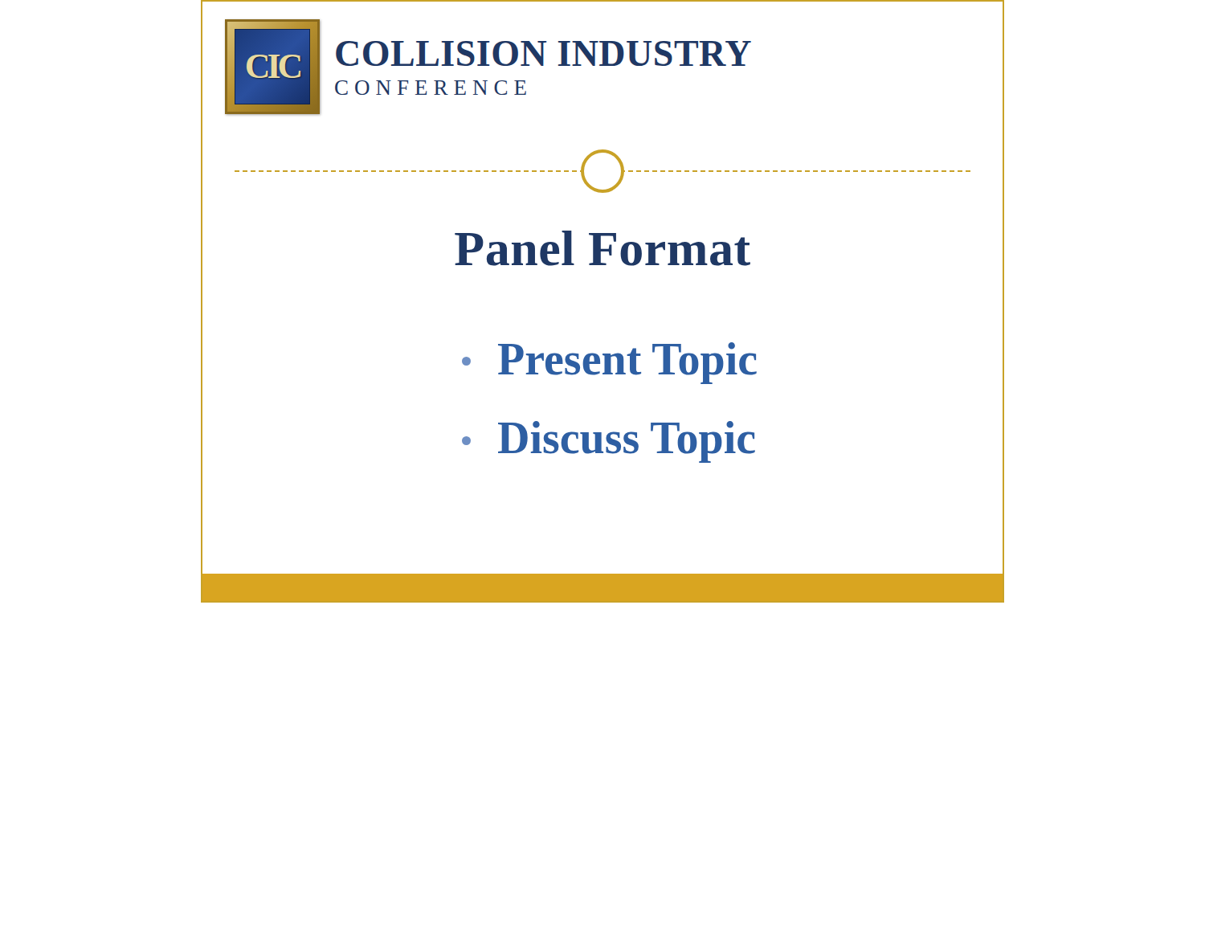CIC
COLLISION INDUSTRY
CONFERENCE
Panel Format
Present Topic
Discuss Topic